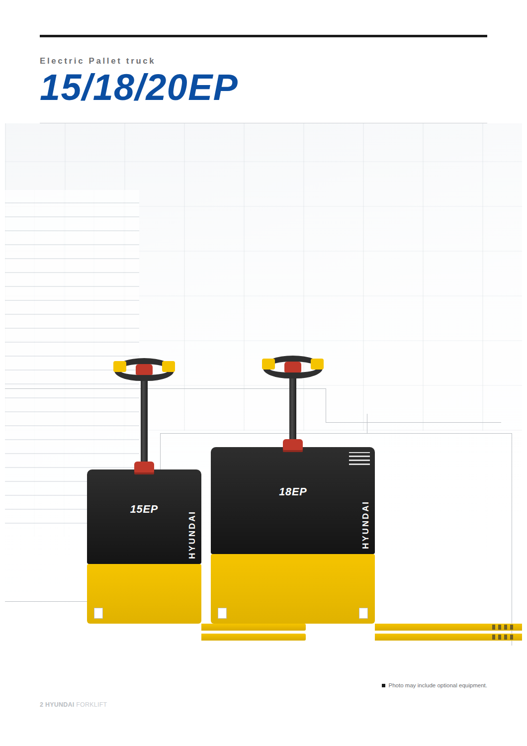Electric Pallet truck
15/18/20EP
15EP
HYUNDAI
18EP
HYUNDAI
Photo may include optional equipment.
2 HYUNDAI FORKLIFT